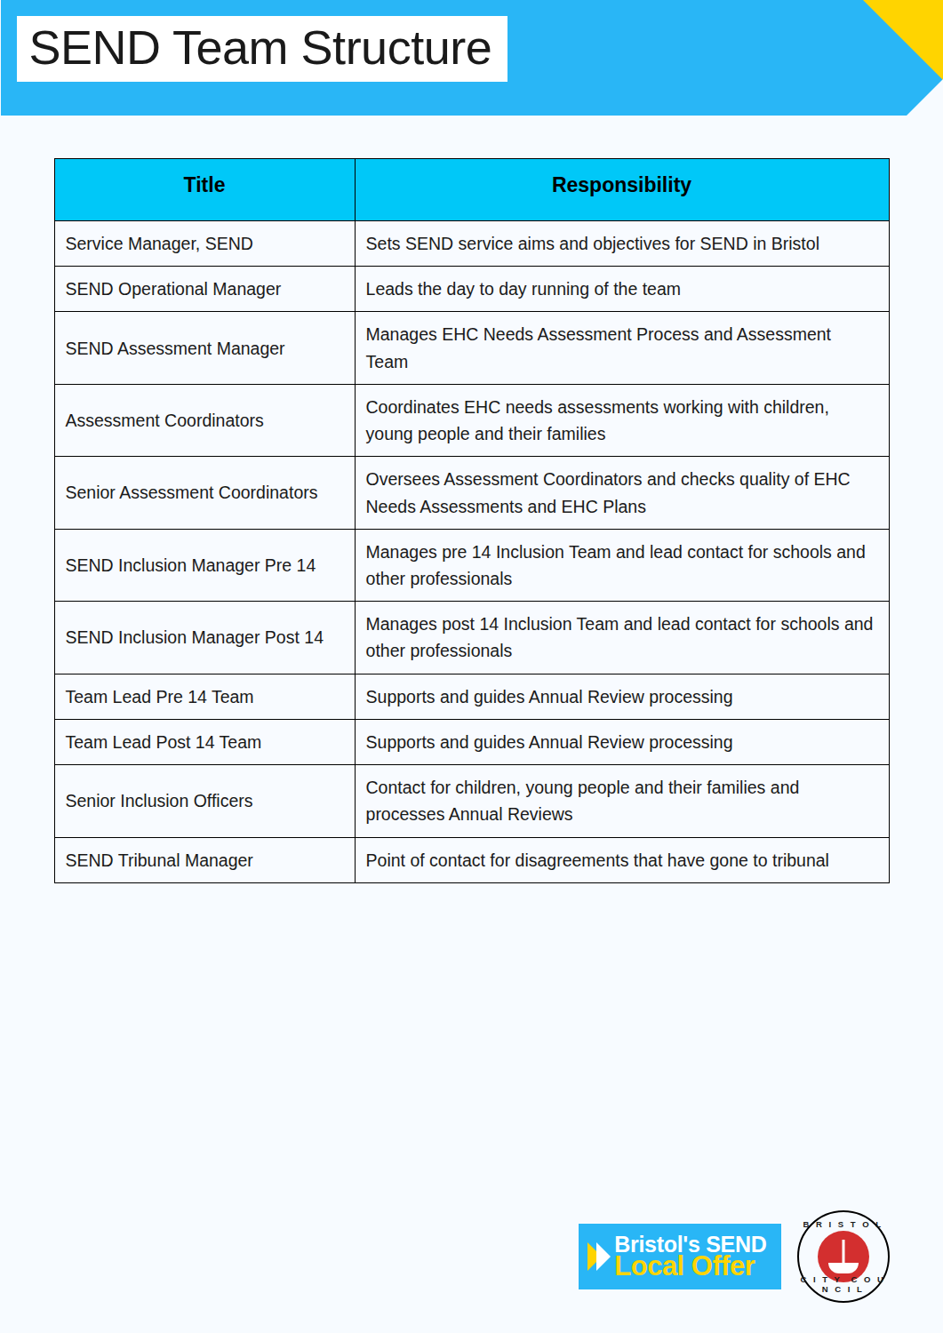SEND Team Structure
| Title | Responsibility |
| --- | --- |
| Service Manager, SEND | Sets SEND service aims and objectives for SEND in Bristol |
| SEND Operational Manager | Leads the day to day running of the team |
| SEND Assessment Manager | Manages EHC Needs Assessment Process and Assessment Team |
| Assessment Coordinators | Coordinates EHC needs assessments working with children, young people and their families |
| Senior Assessment Coordinators | Oversees Assessment Coordinators and checks quality of EHC Needs Assessments and EHC Plans |
| SEND Inclusion Manager Pre 14 | Manages pre 14 Inclusion Team and lead contact for schools and other professionals |
| SEND Inclusion Manager Post 14 | Manages post 14 Inclusion Team and lead contact for schools and other professionals |
| Team Lead Pre 14 Team | Supports and guides Annual Review processing |
| Team Lead Post 14 Team | Supports and guides Annual Review processing |
| Senior Inclusion Officers | Contact for children, young people and their families and processes Annual Reviews |
| SEND Tribunal Manager | Point of contact for disagreements that have gone to tribunal |
Bristol's SEND
Local Offer
B R I S T O L
C I T Y C O U N C I L